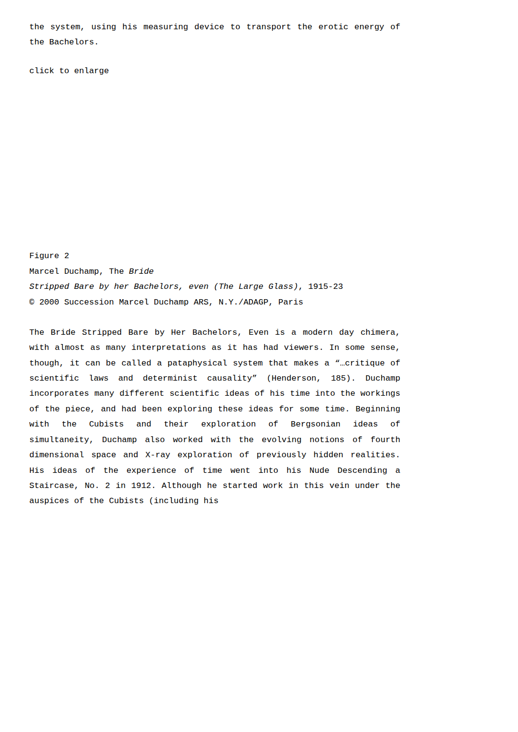the system, using his measuring device to transport the erotic energy of the Bachelors.
click to enlarge
Figure 2
Marcel Duchamp, The Bride
Stripped Bare by her Bachelors, even (The Large Glass), 1915-23
© 2000 Succession Marcel Duchamp ARS, N.Y./ADAGP, Paris
The Bride Stripped Bare by Her Bachelors, Even is a modern day chimera, with almost as many interpretations as it has had viewers. In some sense, though, it can be called a pataphysical system that makes a “…critique of scientific laws and determinist causality” (Henderson, 185). Duchamp incorporates many different scientific ideas of his time into the workings of the piece, and had been exploring these ideas for some time. Beginning with the Cubists and their exploration of Bergsonian ideas of simultaneity, Duchamp also worked with the evolving notions of fourth dimensional space and X-ray exploration of previously hidden realities. His ideas of the experience of time went into his Nude Descending a Staircase, No. 2 in 1912. Although he started work in this vein under the auspices of the Cubists (including his